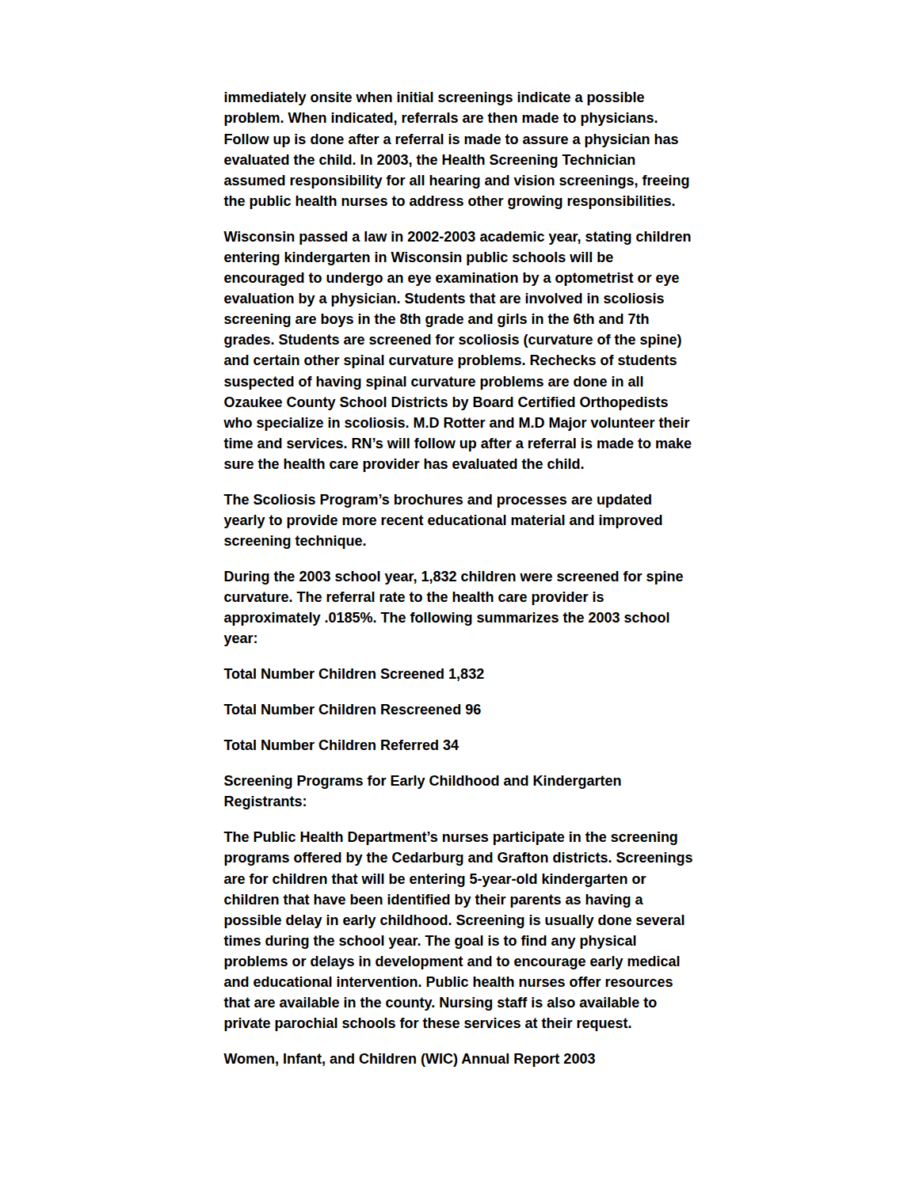immediately onsite when initial screenings indicate a possible problem. When indicated, referrals are then made to physicians. Follow up is done after a referral is made to assure a physician has evaluated the child. In 2003, the Health Screening Technician assumed responsibility for all hearing and vision screenings, freeing the public health nurses to address other growing responsibilities.
Wisconsin passed a law in 2002-2003 academic year, stating children entering kindergarten in Wisconsin public schools will be encouraged to undergo an eye examination by a optometrist or eye evaluation by a physician. Students that are involved in scoliosis screening are boys in the 8th grade and girls in the 6th and 7th grades. Students are screened for scoliosis (curvature of the spine) and certain other spinal curvature problems. Rechecks of students suspected of having spinal curvature problems are done in all Ozaukee County School Districts by Board Certified Orthopedists who specialize in scoliosis. M.D Rotter and M.D Major volunteer their time and services. RN’s will follow up after a referral is made to make sure the health care provider has evaluated the child.
The Scoliosis Program’s brochures and processes are updated yearly to provide more recent educational material and improved screening technique.
During the 2003 school year, 1,832 children were screened for spine curvature. The referral rate to the health care provider is approximately .0185%. The following summarizes the 2003 school year:
Total Number Children Screened 1,832
Total Number Children Rescreened 96
Total Number Children Referred 34
Screening Programs for Early Childhood and Kindergarten Registrants:
The Public Health Department’s nurses participate in the screening programs offered by the Cedarburg and Grafton districts. Screenings are for children that will be entering 5-year-old kindergarten or children that have been identified by their parents as having a possible delay in early childhood. Screening is usually done several times during the school year. The goal is to find any physical problems or delays in development and to encourage early medical and educational intervention. Public health nurses offer resources that are available in the county. Nursing staff is also available to private parochial schools for these services at their request.
Women, Infant, and Children (WIC) Annual Report 2003